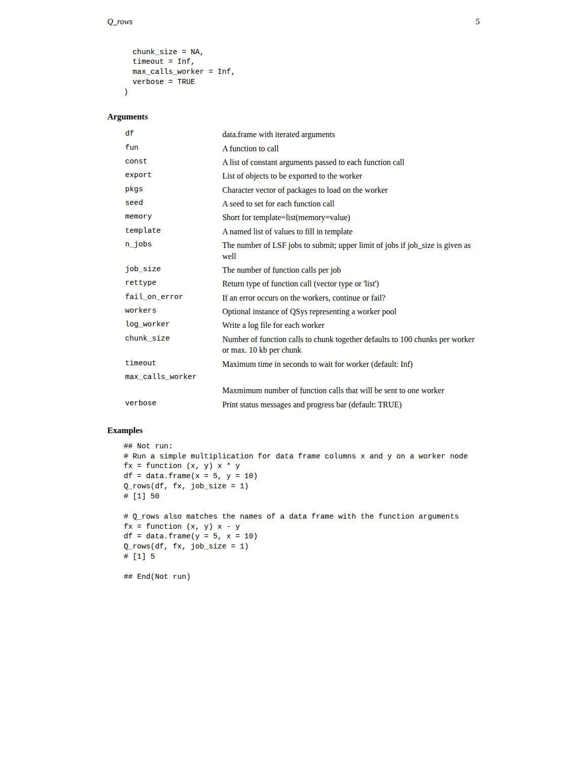Q_rows 5
  chunk_size = NA,
  timeout = Inf,
  max_calls_worker = Inf,
  verbose = TRUE
)
Arguments
df
data.frame with iterated arguments
fun
A function to call
const
A list of constant arguments passed to each function call
export
List of objects to be exported to the worker
pkgs
Character vector of packages to load on the worker
seed
A seed to set for each function call
memory
Short for template=list(memory=value)
template
A named list of values to fill in template
n_jobs
The number of LSF jobs to submit; upper limit of jobs if job_size is given as well
job_size
The number of function calls per job
rettype
Return type of function call (vector type or 'list')
fail_on_error
If an error occurs on the workers, continue or fail?
workers
Optional instance of QSys representing a worker pool
log_worker
Write a log file for each worker
chunk_size
Number of function calls to chunk together defaults to 100 chunks per worker or max. 10 kb per chunk
timeout
Maximum time in seconds to wait for worker (default: Inf)
max_calls_worker
Maxmimum number of function calls that will be sent to one worker
verbose
Print status messages and progress bar (default: TRUE)
Examples
## Not run: 
# Run a simple multiplication for data frame columns x and y on a worker node
fx = function (x, y) x * y
df = data.frame(x = 5, y = 10)
Q_rows(df, fx, job_size = 1)
# [1] 50

# Q_rows also matches the names of a data frame with the function arguments
fx = function (x, y) x - y
df = data.frame(y = 5, x = 10)
Q_rows(df, fx, job_size = 1)
# [1] 5

## End(Not run)